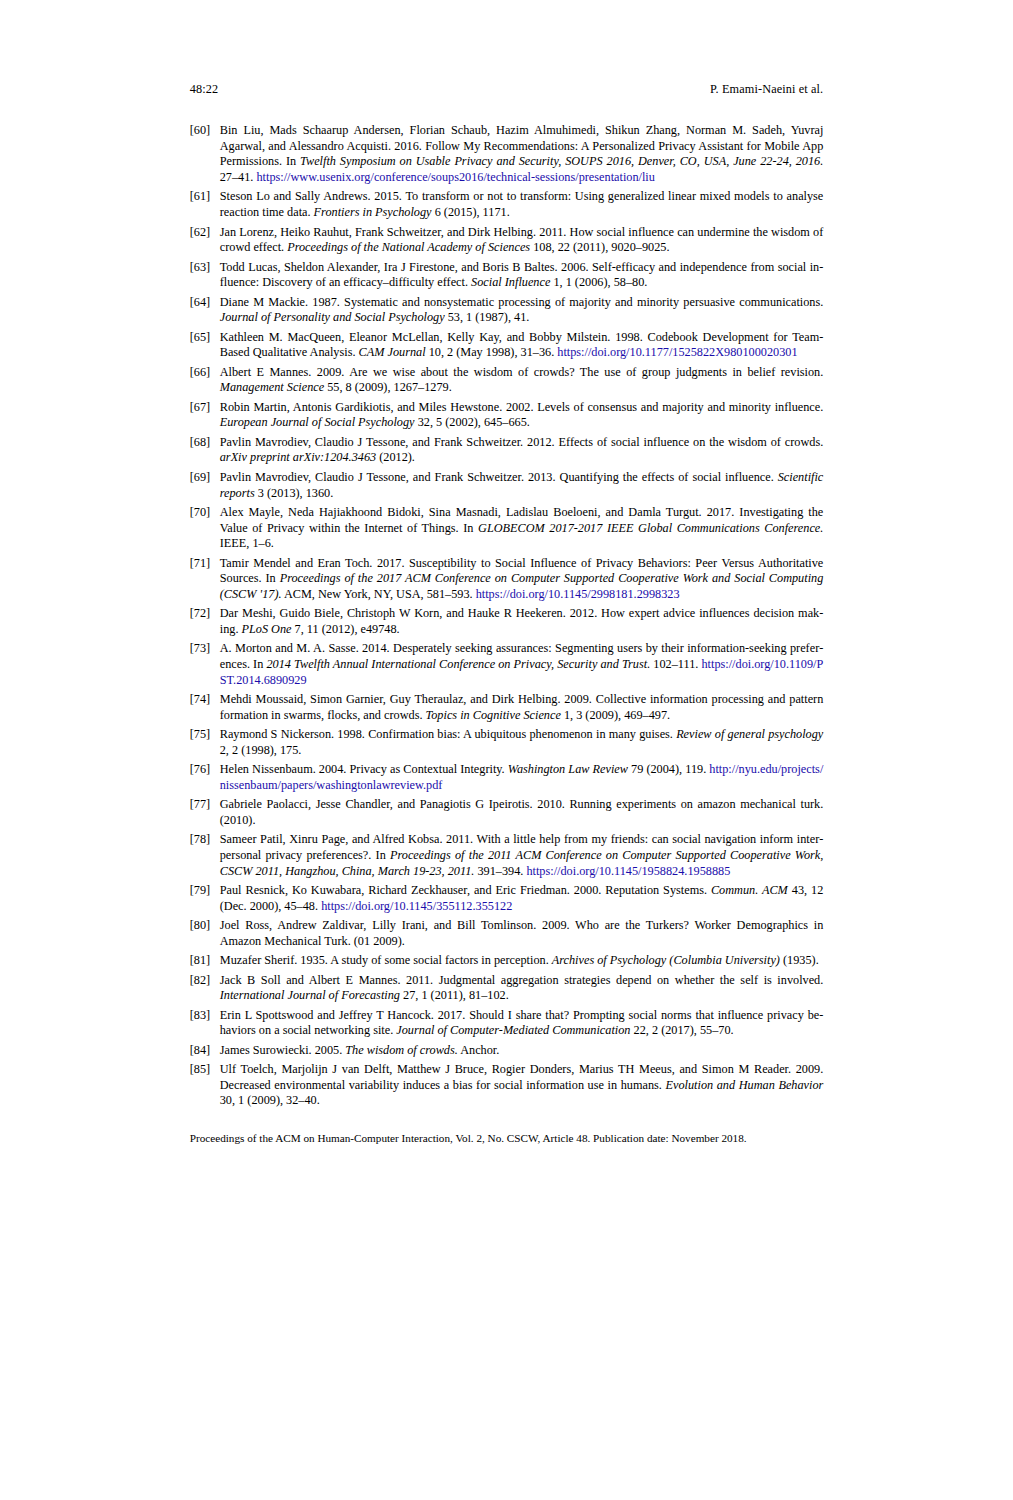48:22
P. Emami-Naeini et al.
Bin Liu, Mads Schaarup Andersen, Florian Schaub, Hazim Almuhimedi, Shikun Zhang, Norman M. Sadeh, Yuvraj Agarwal, and Alessandro Acquisti. 2016. Follow My Recommendations: A Personalized Privacy Assistant for Mobile App Permissions. In Twelfth Symposium on Usable Privacy and Security, SOUPS 2016, Denver, CO, USA, June 22-24, 2016. 27–41. https://www.usenix.org/conference/soups2016/technical-sessions/presentation/liu
Steson Lo and Sally Andrews. 2015. To transform or not to transform: Using generalized linear mixed models to analyse reaction time data. Frontiers in Psychology 6 (2015), 1171.
Jan Lorenz, Heiko Rauhut, Frank Schweitzer, and Dirk Helbing. 2011. How social influence can undermine the wisdom of crowd effect. Proceedings of the National Academy of Sciences 108, 22 (2011), 9020–9025.
Todd Lucas, Sheldon Alexander, Ira J Firestone, and Boris B Baltes. 2006. Self-efficacy and independence from social influence: Discovery of an efficacy–difficulty effect. Social Influence 1, 1 (2006), 58–80.
Diane M Mackie. 1987. Systematic and nonsystematic processing of majority and minority persuasive communications. Journal of Personality and Social Psychology 53, 1 (1987), 41.
Kathleen M. MacQueen, Eleanor McLellan, Kelly Kay, and Bobby Milstein. 1998. Codebook Development for Team-Based Qualitative Analysis. CAM Journal 10, 2 (May 1998), 31–36. https://doi.org/10.1177/1525822X980100020301
Albert E Mannes. 2009. Are we wise about the wisdom of crowds? The use of group judgments in belief revision. Management Science 55, 8 (2009), 1267–1279.
Robin Martin, Antonis Gardikiotis, and Miles Hewstone. 2002. Levels of consensus and majority and minority influence. European Journal of Social Psychology 32, 5 (2002), 645–665.
Pavlin Mavrodiev, Claudio J Tessone, and Frank Schweitzer. 2012. Effects of social influence on the wisdom of crowds. arXiv preprint arXiv:1204.3463 (2012).
Pavlin Mavrodiev, Claudio J Tessone, and Frank Schweitzer. 2013. Quantifying the effects of social influence. Scientific reports 3 (2013), 1360.
Alex Mayle, Neda Hajiakhoond Bidoki, Sina Masnadi, Ladislau Boeloeni, and Damla Turgut. 2017. Investigating the Value of Privacy within the Internet of Things. In GLOBECOM 2017-2017 IEEE Global Communications Conference. IEEE, 1–6.
Tamir Mendel and Eran Toch. 2017. Susceptibility to Social Influence of Privacy Behaviors: Peer Versus Authoritative Sources. In Proceedings of the 2017 ACM Conference on Computer Supported Cooperative Work and Social Computing (CSCW '17). ACM, New York, NY, USA, 581–593. https://doi.org/10.1145/2998181.2998323
Dar Meshi, Guido Biele, Christoph W Korn, and Hauke R Heekeren. 2012. How expert advice influences decision making. PLoS One 7, 11 (2012), e49748.
A. Morton and M. A. Sasse. 2014. Desperately seeking assurances: Segmenting users by their information-seeking preferences. In 2014 Twelfth Annual International Conference on Privacy, Security and Trust. 102–111. https://doi.org/10.1109/PST.2014.6890929
Mehdi Moussaid, Simon Garnier, Guy Theraulaz, and Dirk Helbing. 2009. Collective information processing and pattern formation in swarms, flocks, and crowds. Topics in Cognitive Science 1, 3 (2009), 469–497.
Raymond S Nickerson. 1998. Confirmation bias: A ubiquitous phenomenon in many guises. Review of general psychology 2, 2 (1998), 175.
Helen Nissenbaum. 2004. Privacy as Contextual Integrity. Washington Law Review 79 (2004), 119. http://nyu.edu/projects/nissenbaum/papers/washingtonlawreview.pdf
Gabriele Paolacci, Jesse Chandler, and Panagiotis G Ipeirotis. 2010. Running experiments on amazon mechanical turk. (2010).
Sameer Patil, Xinru Page, and Alfred Kobsa. 2011. With a little help from my friends: can social navigation inform interpersonal privacy preferences?. In Proceedings of the 2011 ACM Conference on Computer Supported Cooperative Work, CSCW 2011, Hangzhou, China, March 19-23, 2011. 391–394. https://doi.org/10.1145/1958824.1958885
Paul Resnick, Ko Kuwabara, Richard Zeckhauser, and Eric Friedman. 2000. Reputation Systems. Commun. ACM 43, 12 (Dec. 2000), 45–48. https://doi.org/10.1145/355112.355122
Joel Ross, Andrew Zaldivar, Lilly Irani, and Bill Tomlinson. 2009. Who are the Turkers? Worker Demographics in Amazon Mechanical Turk. (01 2009).
Muzafer Sherif. 1935. A study of some social factors in perception. Archives of Psychology (Columbia University) (1935).
Jack B Soll and Albert E Mannes. 2011. Judgmental aggregation strategies depend on whether the self is involved. International Journal of Forecasting 27, 1 (2011), 81–102.
Erin L Spottswood and Jeffrey T Hancock. 2017. Should I share that? Prompting social norms that influence privacy behaviors on a social networking site. Journal of Computer-Mediated Communication 22, 2 (2017), 55–70.
James Surowiecki. 2005. The wisdom of crowds. Anchor.
Ulf Toelch, Marjolijn J van Delft, Matthew J Bruce, Rogier Donders, Marius TH Meeus, and Simon M Reader. 2009. Decreased environmental variability induces a bias for social information use in humans. Evolution and Human Behavior 30, 1 (2009), 32–40.
Proceedings of the ACM on Human-Computer Interaction, Vol. 2, No. CSCW, Article 48. Publication date: November 2018.